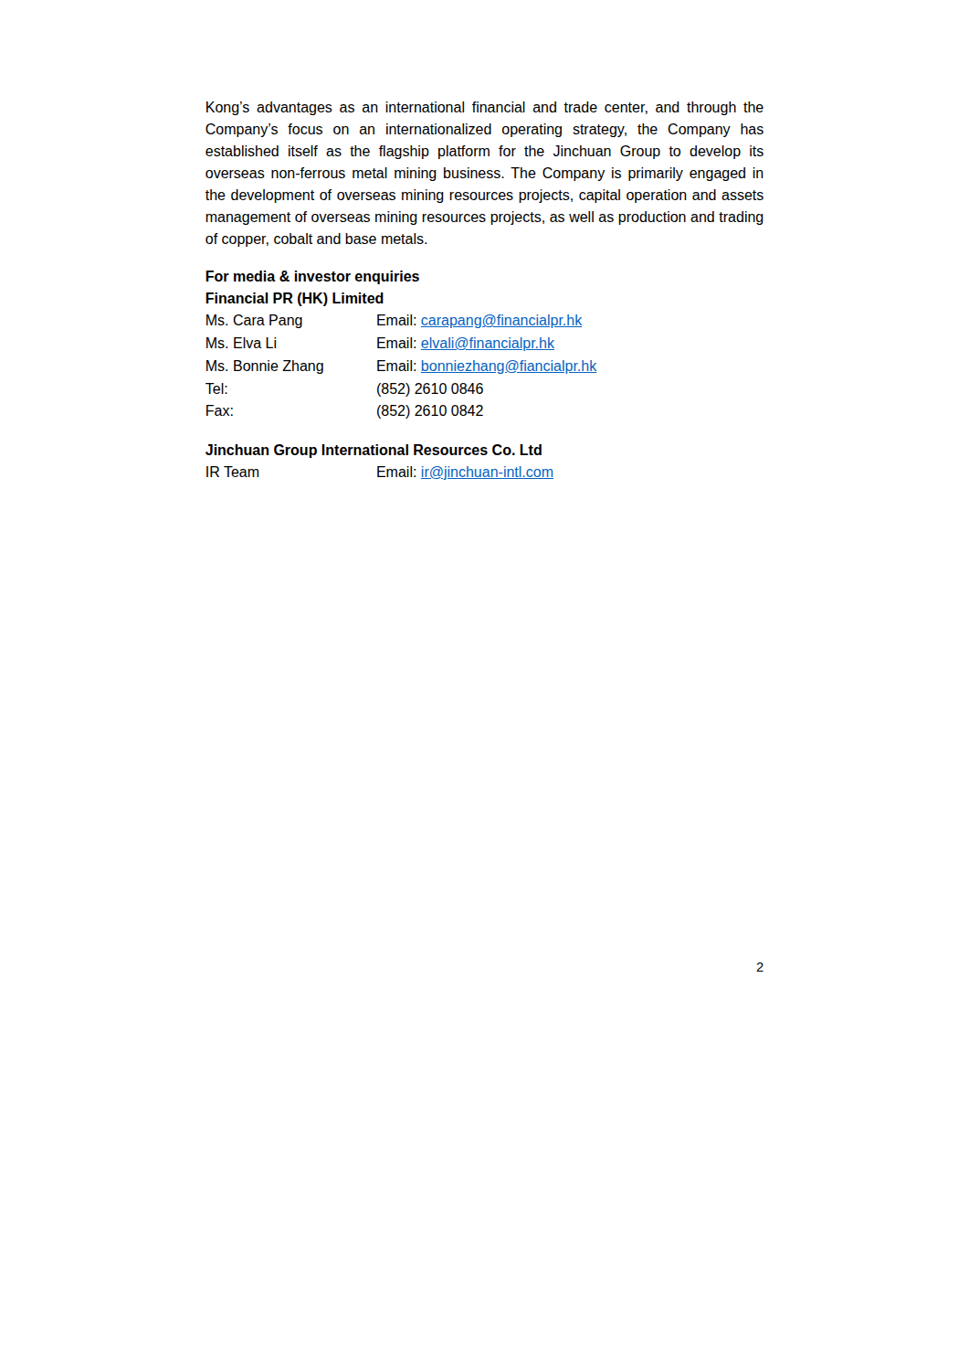Kong’s advantages as an international financial and trade center, and through the Company’s focus on an internationalized operating strategy, the Company has established itself as the flagship platform for the Jinchuan Group to develop its overseas non-ferrous metal mining business. The Company is primarily engaged in the development of overseas mining resources projects, capital operation and assets management of overseas mining resources projects, as well as production and trading of copper, cobalt and base metals.
For media & investor enquiries
Financial PR (HK) Limited
| Ms. Cara Pang | Email: carapang@financialpr.hk |
| Ms. Elva Li | Email: elvali@financialpr.hk |
| Ms. Bonnie Zhang | Email: bonniezhang@fiancialpr.hk |
| Tel: | (852) 2610 0846 |
| Fax: | (852) 2610 0842 |
Jinchuan Group International Resources Co. Ltd
| IR Team | Email: ir@jinchuan-intl.com |
2